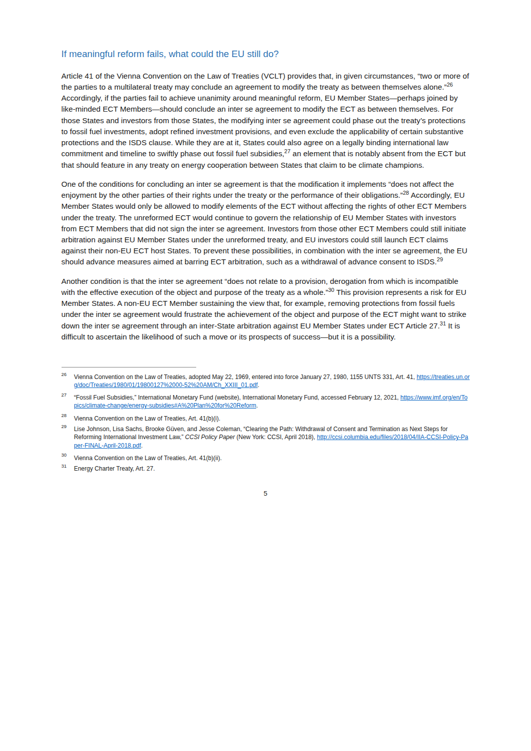If meaningful reform fails, what could the EU still do?
Article 41 of the Vienna Convention on the Law of Treaties (VCLT) provides that, in given circumstances, “two or more of the parties to a multilateral treaty may conclude an agreement to modify the treaty as between themselves alone.”26 Accordingly, if the parties fail to achieve unanimity around meaningful reform, EU Member States—perhaps joined by like-minded ECT Members—should conclude an inter se agreement to modify the ECT as between themselves. For those States and investors from those States, the modifying inter se agreement could phase out the treaty’s protections to fossil fuel investments, adopt refined investment provisions, and even exclude the applicability of certain substantive protections and the ISDS clause. While they are at it, States could also agree on a legally binding international law commitment and timeline to swiftly phase out fossil fuel subsidies,27 an element that is notably absent from the ECT but that should feature in any treaty on energy cooperation between States that claim to be climate champions.
One of the conditions for concluding an inter se agreement is that the modification it implements “does not affect the enjoyment by the other parties of their rights under the treaty or the performance of their obligations.”28 Accordingly, EU Member States would only be allowed to modify elements of the ECT without affecting the rights of other ECT Members under the treaty. The unreformed ECT would continue to govern the relationship of EU Member States with investors from ECT Members that did not sign the inter se agreement. Investors from those other ECT Members could still initiate arbitration against EU Member States under the unreformed treaty, and EU investors could still launch ECT claims against their non-EU ECT host States. To prevent these possibilities, in combination with the inter se agreement, the EU should advance measures aimed at barring ECT arbitration, such as a withdrawal of advance consent to ISDS.29
Another condition is that the inter se agreement “does not relate to a provision, derogation from which is incompatible with the effective execution of the object and purpose of the treaty as a whole.”30 This provision represents a risk for EU Member States. A non-EU ECT Member sustaining the view that, for example, removing protections from fossil fuels under the inter se agreement would frustrate the achievement of the object and purpose of the ECT might want to strike down the inter se agreement through an inter-State arbitration against EU Member States under ECT Article 27.31 It is difficult to ascertain the likelihood of such a move or its prospects of success—but it is a possibility.
Vienna Convention on the Law of Treaties, adopted May 22, 1969, entered into force January 27, 1980, 1155 UNTS 331, Art. 41, https://treaties.un.org/doc/Treaties/1980/01/19800127%2000-52%20AM/Ch_XXIII_01.pdf.
“Fossil Fuel Subsidies,” International Monetary Fund (website), International Monetary Fund, accessed February 12, 2021, https://www.imf.org/en/Topics/climate-change/energy-subsidies#A%20Plan%20for%20Reform.
Vienna Convention on the Law of Treaties, Art. 41(b)(i).
Lise Johnson, Lisa Sachs, Brooke Güven, and Jesse Coleman, “Clearing the Path: Withdrawal of Consent and Termination as Next Steps for Reforming International Investment Law,” CCSI Policy Paper (New York: CCSI, April 2018), http://ccsi.columbia.edu/files/2018/04/IIA-CCSI-Policy-Paper-FINAL-April-2018.pdf.
Vienna Convention on the Law of Treaties, Art. 41(b)(ii).
Energy Charter Treaty, Art. 27.
5